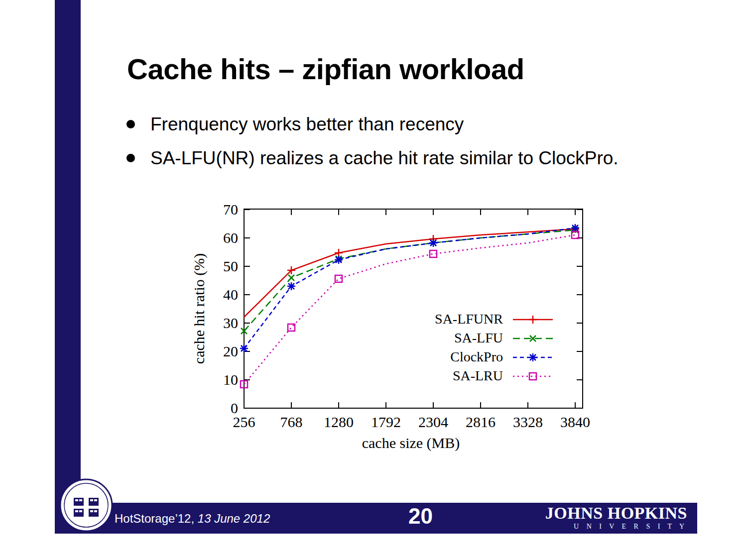Cache hits – zipfian workload
Frenquency works better than recency
SA-LFU(NR) realizes a cache hit rate similar to ClockPro.
0 10 20 30 40 50 60 70 256 768 1280 1792 2304 2816 3328 3840 cache size (MB) cache hit ratio (%) SA-LFUNR SA-LFU ClockPro SA-LRU
HotStorage’12, 13 June 2012
20
JOHNS HOPKINS
U N I V E R S I T Y